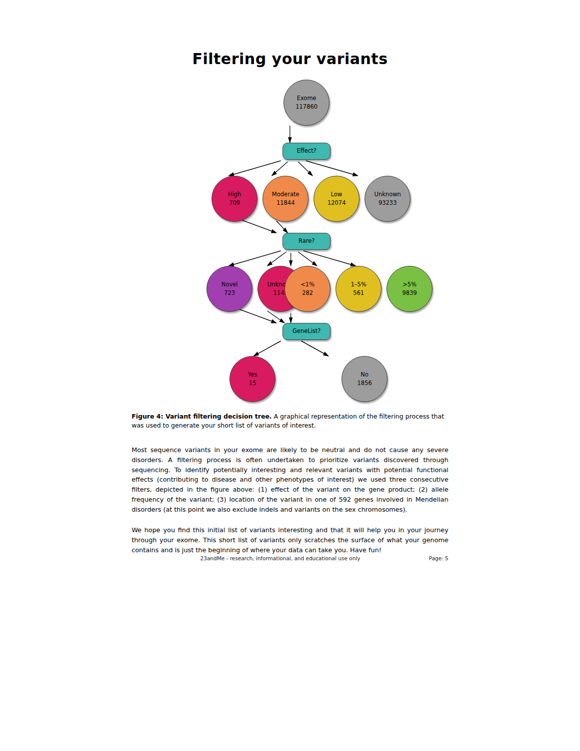Filtering your variants
Exome 117860
Effect?
High 709
Moderate 11844
Low 12074
Unknown 93233
Rare?
Novel 723
Unknown 1148
<1% 282
1–5% 561
>5% 9839
GeneList?
Yes 15
No 1856
Figure 4: Variant filtering decision tree. A graphical representation of the filtering process that was used to generate your short list of variants of interest.
Most sequence variants in your exome are likely to be neutral and do not cause any severe disorders. A filtering process is often undertaken to prioritize variants discovered through sequencing. To identify potentially interesting and relevant variants with potential functional effects (contributing to disease and other phenotypes of interest) we used three consecutive filters, depicted in the figure above: (1) effect of the variant on the gene product; (2) allele frequency of the variant; (3) location of the variant in one of 592 genes involved in Mendelian disorders (at this point we also exclude indels and variants on the sex chromosomes).
We hope you find this initial list of variants interesting and that it will help you in your journey through your exome. This short list of variants only scratches the surface of what your genome contains and is just the beginning of where your data can take you. Have fun!
23andMe - research, informational, and educational use only Page: 5